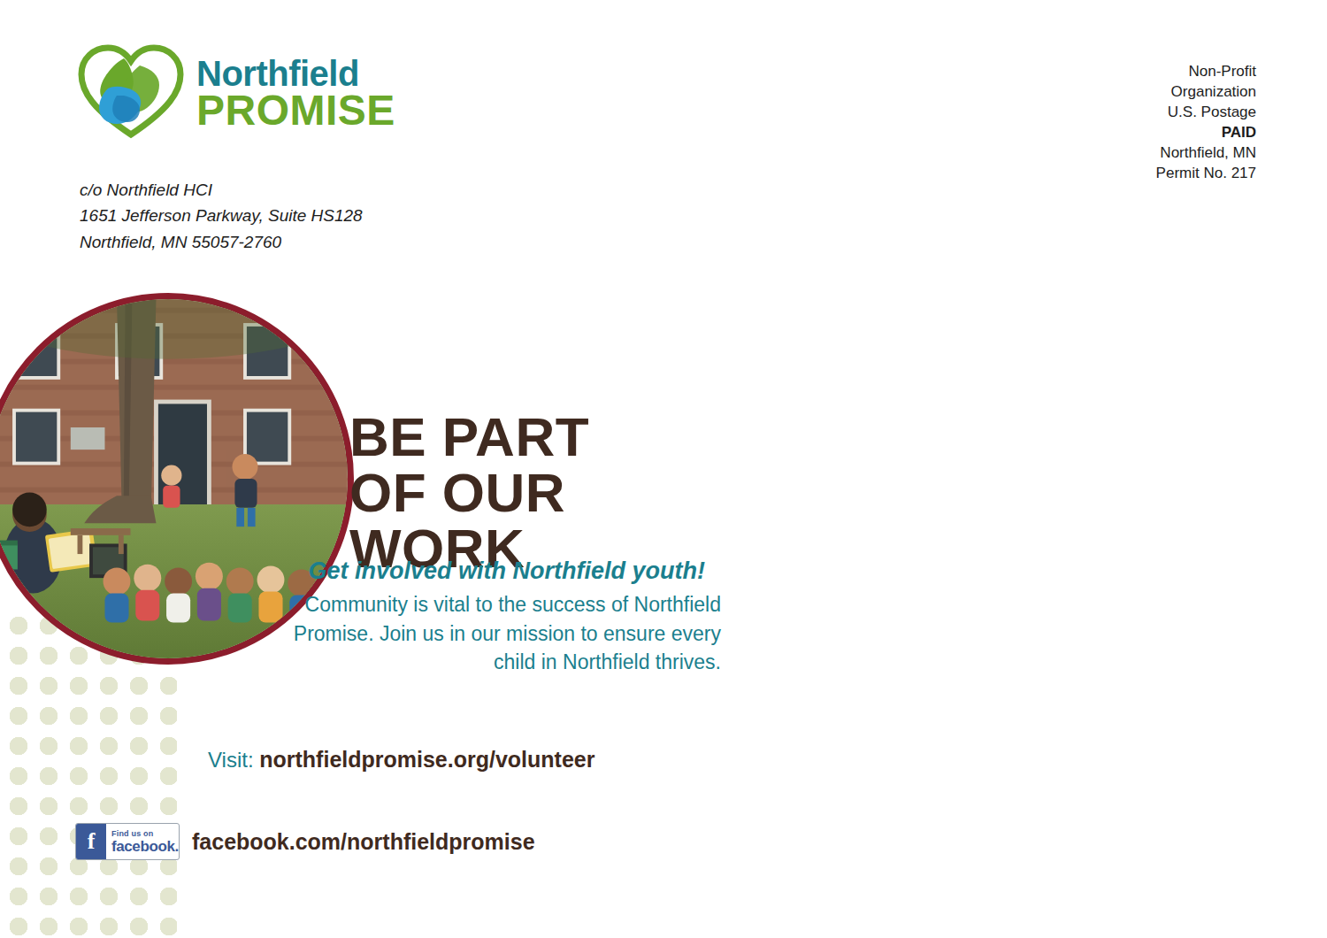Northfield PROMISE
c/o Northfield HCI
1651 Jefferson Parkway, Suite HS128
Northfield, MN 55057-2760
Non-Profit
Organization
U.S. Postage
PAID
Northfield, MN
Permit No. 217
BE PART
OF OUR
WORK
Get involved with Northfield youth!
Community is vital to the success of Northfield Promise. Join us in our mission to ensure every child in Northfield thrives.
Visit: northfieldpromise.org/volunteer
f
Find us on facebook.
facebook.com/northfieldpromise